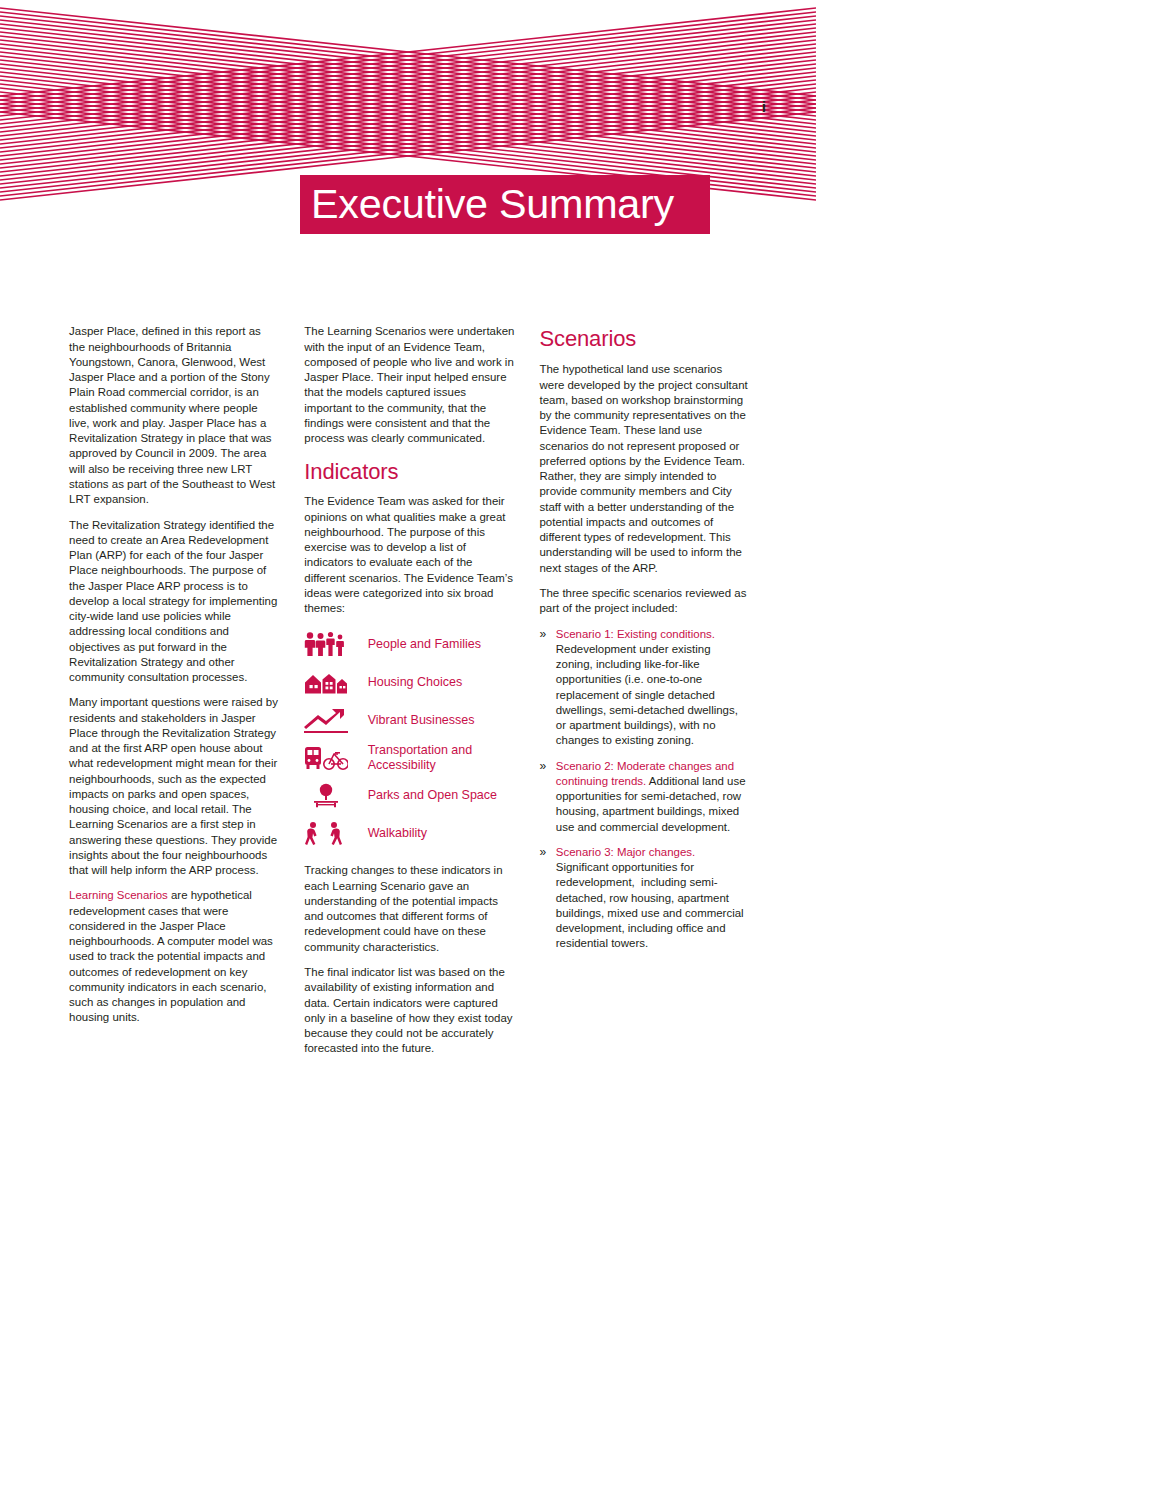i
Executive Summary
Jasper Place, defined in this report as the neighbourhoods of Britannia Youngstown, Canora, Glenwood, West Jasper Place and a portion of the Stony Plain Road commercial corridor, is an established community where people live, work and play. Jasper Place has a Revitalization Strategy in place that was approved by Council in 2009. The area will also be receiving three new LRT stations as part of the Southeast to West LRT expansion.
The Revitalization Strategy identified the need to create an Area Redevelopment Plan (ARP) for each of the four Jasper Place neighbourhoods. The purpose of the Jasper Place ARP process is to develop a local strategy for implementing city-wide land use policies while addressing local conditions and objectives as put forward in the Revitalization Strategy and other community consultation processes.
Many important questions were raised by residents and stakeholders in Jasper Place through the Revitalization Strategy and at the first ARP open house about what redevelopment might mean for their neighbourhoods, such as the expected impacts on parks and open spaces, housing choice, and local retail. The Learning Scenarios are a first step in answering these questions. They provide insights about the four neighbourhoods that will help inform the ARP process.
Learning Scenarios are hypothetical redevelopment cases that were considered in the Jasper Place neighbourhoods. A computer model was used to track the potential impacts and outcomes of redevelopment on key community indicators in each scenario, such as changes in population and housing units.
The Learning Scenarios were undertaken with the input of an Evidence Team, composed of people who live and work in Jasper Place. Their input helped ensure that the models captured issues important to the community, that the findings were consistent and that the process was clearly communicated.
Indicators
The Evidence Team was asked for their opinions on what qualities make a great neighbourhood. The purpose of this exercise was to develop a list of indicators to evaluate each of the different scenarios. The Evidence Team’s ideas were categorized into six broad themes:
People and Families
Housing Choices
Vibrant Businesses
Transportation and
Accessibility
Parks and Open Space
Walkability
Tracking changes to these indicators in each Learning Scenario gave an understanding of the potential impacts and outcomes that different forms of redevelopment could have on these community characteristics.
The final indicator list was based on the availability of existing information and data. Certain indicators were captured only in a baseline of how they exist today because they could not be accurately forecasted into the future.
Scenarios
The hypothetical land use scenarios were developed by the project consultant team, based on workshop brainstorming by the community representatives on the Evidence Team. These land use scenarios do not represent proposed or preferred options by the Evidence Team. Rather, they are simply intended to provide community members and City staff with a better understanding of the potential impacts and outcomes of different types of redevelopment. This understanding will be used to inform the next stages of the ARP.
The three specific scenarios reviewed as part of the project included:
Scenario 1: Existing conditions. Redevelopment under existing zoning, including like-for-like opportunities (i.e. one-to-one replacement of single detached dwellings, semi-detached dwellings, or apartment buildings), with no changes to existing zoning.
Scenario 2: Moderate changes and continuing trends. Additional land use opportunities for semi-detached, row housing, apartment buildings, mixed use and commercial development.
Scenario 3: Major changes. Significant opportunities for redevelopment, including semi-detached, row housing, apartment buildings, mixed use and commercial development, including office and residential towers.